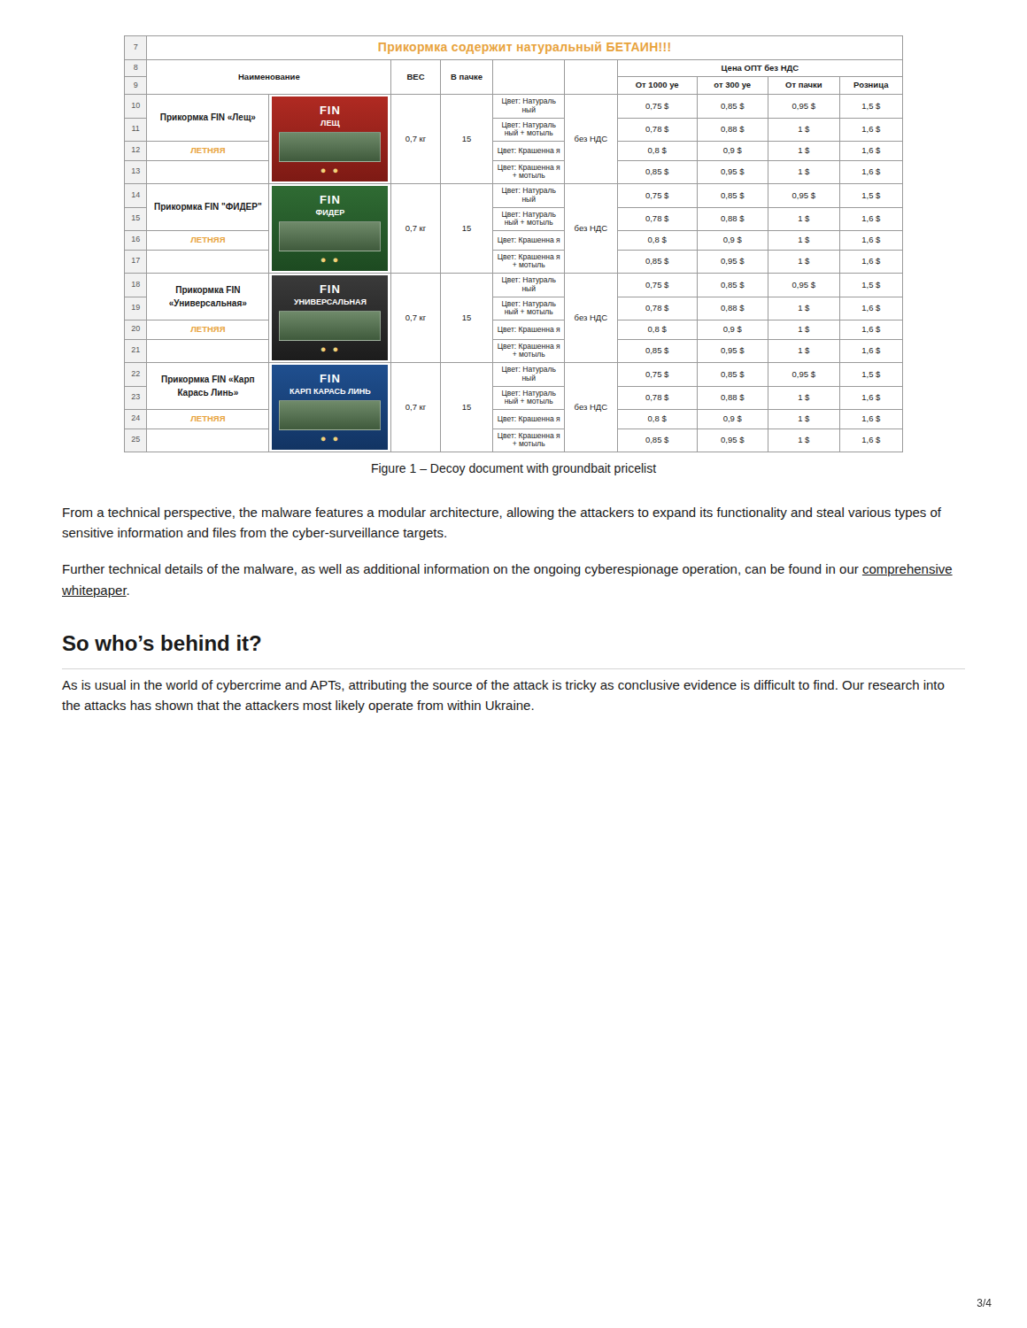| 7 | Прикормка содержит натуральный БЕТАИН!!! |
| 8 | Наименование | ВЕС | В пачке | | | Цена ОПТ без НДС |
| 9 | От 1000 уе | от 300 уе | От пачки | Розница |
| 10 | Прикормка FIN «Лещ» | FIN ЛЕЩ ● ● | 0,7 кг | 15 | Цвет: Натураль ный | без НДС | 0,75 $ | 0,85 $ | 0,95 $ | 1,5 $ |
| 11 | Цвет: Натураль ный + мотыль | 0,78 $ | 0,88 $ | 1 $ | 1,6 $ |
| 12 | ЛЕТНЯЯ | Цвет: Крашенна я | 0,8 $ | 0,9 $ | 1 $ | 1,6 $ |
| 13 | | Цвет: Крашенна я + мотыль | 0,85 $ | 0,95 $ | 1 $ | 1,6 $ |
| 14 | Прикормка FIN "ФИДЕР" | FIN ФИДЕР ● ● | 0,7 кг | 15 | Цвет: Натураль ный | без НДС | 0,75 $ | 0,85 $ | 0,95 $ | 1,5 $ |
| 15 | Цвет: Натураль ный + мотыль | 0,78 $ | 0,88 $ | 1 $ | 1,6 $ |
| 16 | ЛЕТНЯЯ | Цвет: Крашенна я | 0,8 $ | 0,9 $ | 1 $ | 1,6 $ |
| 17 | | Цвет: Крашенна я + мотыль | 0,85 $ | 0,95 $ | 1 $ | 1,6 $ |
| 18 | Прикормка FIN «Универсальная» | FIN УНИВЕРСАЛЬНАЯ ● ● | 0,7 кг | 15 | Цвет: Натураль ный | без НДС | 0,75 $ | 0,85 $ | 0,95 $ | 1,5 $ |
| 19 | Цвет: Натураль ный + мотыль | 0,78 $ | 0,88 $ | 1 $ | 1,6 $ |
| 20 | ЛЕТНЯЯ | Цвет: Крашенна я | 0,8 $ | 0,9 $ | 1 $ | 1,6 $ |
| 21 | | Цвет: Крашенна я + мотыль | 0,85 $ | 0,95 $ | 1 $ | 1,6 $ |
| 22 | Прикормка FIN «Карп Карась Линь» | FIN КАРП КАРАСЬ ЛИНЬ ● ● | 0,7 кг | 15 | Цвет: Натураль ный | без НДС | 0,75 $ | 0,85 $ | 0,95 $ | 1,5 $ |
| 23 | Цвет: Натураль ный + мотыль | 0,78 $ | 0,88 $ | 1 $ | 1,6 $ |
| 24 | ЛЕТНЯЯ | Цвет: Крашенна я | 0,8 $ | 0,9 $ | 1 $ | 1,6 $ |
| 25 | | Цвет: Крашенна я + мотыль | 0,85 $ | 0,95 $ | 1 $ | 1,6 $ |
Figure 1 – Decoy document with groundbait pricelist
From a technical perspective, the malware features a modular architecture, allowing the attackers to expand its functionality and steal various types of sensitive information and files from the cyber-surveillance targets.
Further technical details of the malware, as well as additional information on the ongoing cyberespionage operation, can be found in our comprehensive whitepaper.
So who’s behind it?
As is usual in the world of cybercrime and APTs, attributing the source of the attack is tricky as conclusive evidence is difficult to find. Our research into the attacks has shown that the attackers most likely operate from within Ukraine.
3/4